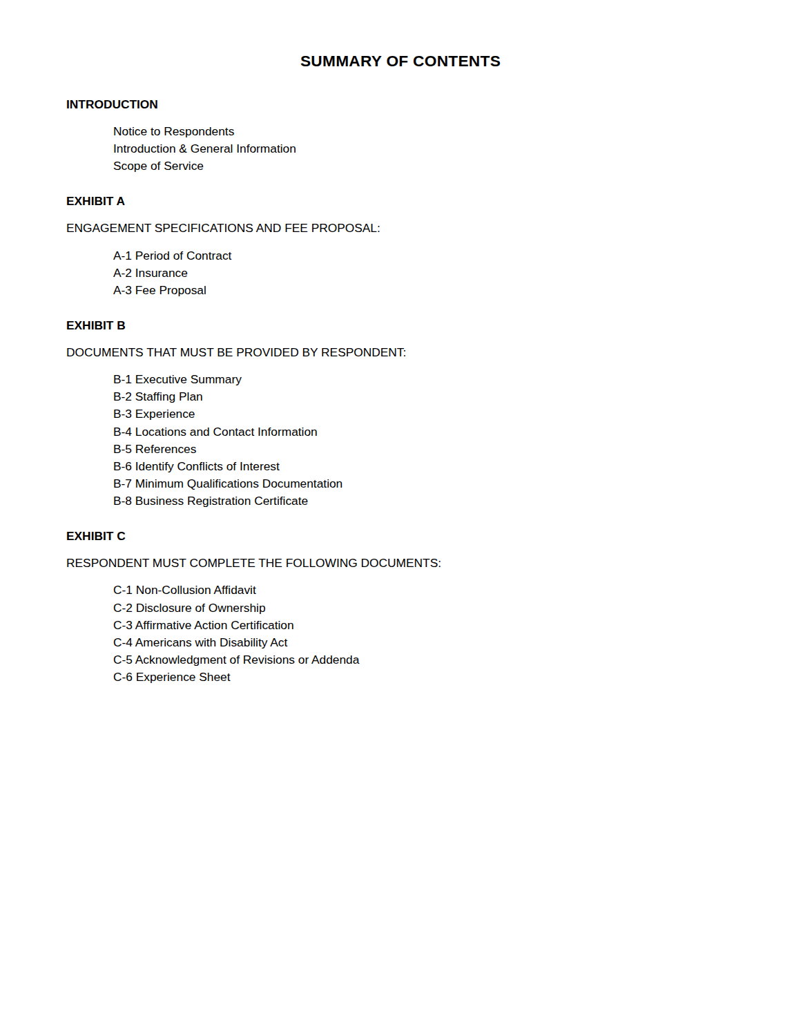SUMMARY OF CONTENTS
INTRODUCTION
Notice to Respondents
Introduction & General Information
Scope of Service
EXHIBIT A
ENGAGEMENT SPECIFICATIONS AND FEE PROPOSAL:
A-1 Period of Contract
A-2 Insurance
A-3 Fee Proposal
EXHIBIT B
DOCUMENTS THAT MUST BE PROVIDED BY RESPONDENT:
B-1 Executive Summary
B-2 Staffing Plan
B-3 Experience
B-4 Locations and Contact Information
B-5 References
B-6 Identify Conflicts of Interest
B-7 Minimum Qualifications Documentation
B-8 Business Registration Certificate
EXHIBIT C
RESPONDENT MUST COMPLETE THE FOLLOWING DOCUMENTS:
C-1 Non-Collusion Affidavit
C-2 Disclosure of Ownership
C-3 Affirmative Action Certification
C-4 Americans with Disability Act
C-5 Acknowledgment of Revisions or Addenda
C-6 Experience Sheet